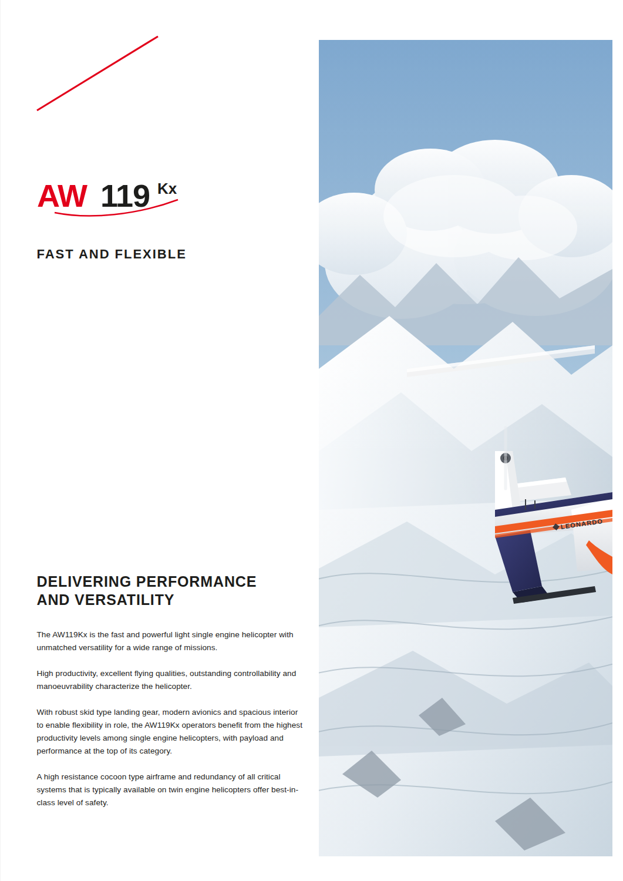AW 119 Kx
Fast and Flexible
Delivering performance
and versatility
The AW119Kx is the fast and powerful light single engine helicopter with unmatched versatility for a wide range of missions.
High productivity, excellent flying qualities, outstanding controllability and manoeuvrability characterize the helicopter.
With robust skid type landing gear, modern avionics and spacious interior to enable flexibility in role, the AW119Kx operators benefit from the highest productivity levels among single engine helicopters, with payload and performance at the top of its category.
A high resistance cocoon type airframe and redundancy of all critical systems that is typically available on twin engine helicopters offer best-in-class level of safety.
LEONARDO